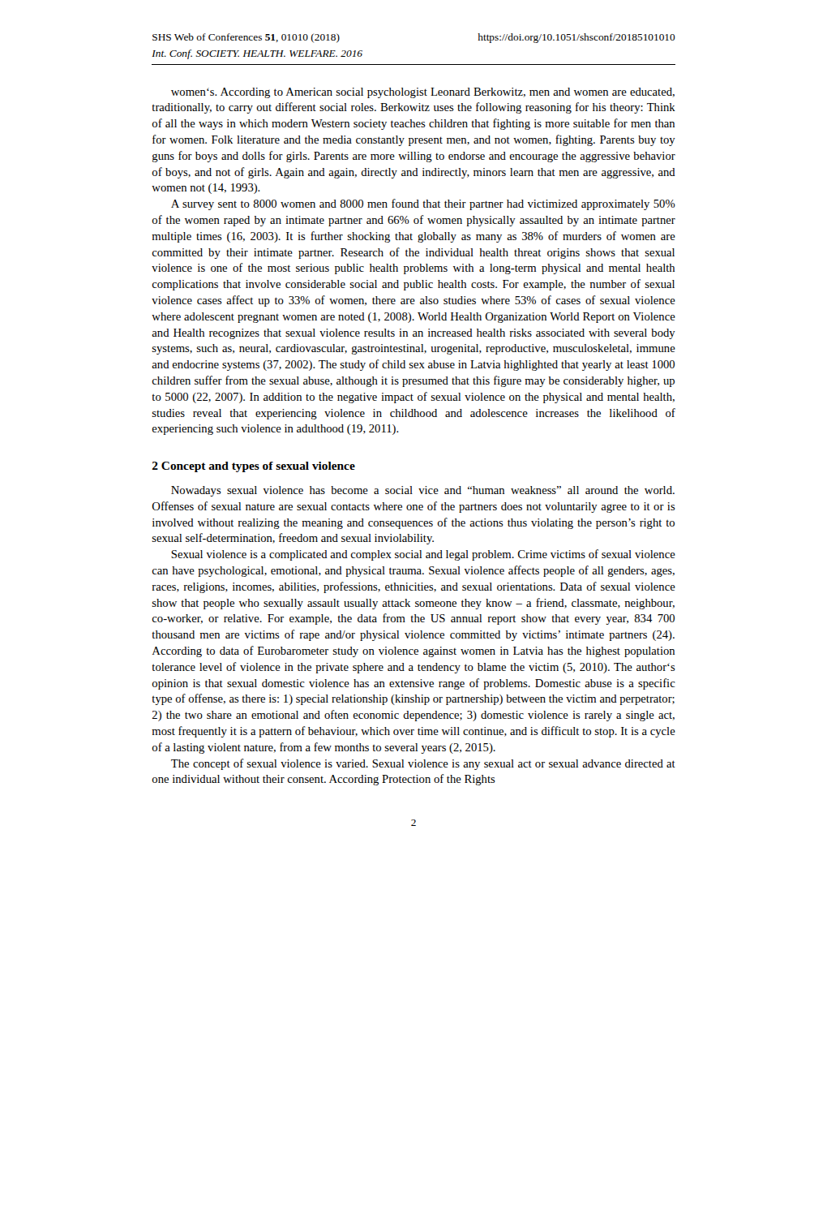SHS Web of Conferences 51, 01010 (2018) https://doi.org/10.1051/shsconf/20185101010
Int. Conf. SOCIETY. HEALTH. WELFARE. 2016
women‘s. According to American social psychologist Leonard Berkowitz, men and women are educated, traditionally, to carry out different social roles. Berkowitz uses the following reasoning for his theory: Think of all the ways in which modern Western society teaches children that fighting is more suitable for men than for women. Folk literature and the media constantly present men, and not women, fighting. Parents buy toy guns for boys and dolls for girls. Parents are more willing to endorse and encourage the aggressive behavior of boys, and not of girls. Again and again, directly and indirectly, minors learn that men are aggressive, and women not (14, 1993).
A survey sent to 8000 women and 8000 men found that their partner had victimized approximately 50% of the women raped by an intimate partner and 66% of women physically assaulted by an intimate partner multiple times (16, 2003). It is further shocking that globally as many as 38% of murders of women are committed by their intimate partner. Research of the individual health threat origins shows that sexual violence is one of the most serious public health problems with a long-term physical and mental health complications that involve considerable social and public health costs. For example, the number of sexual violence cases affect up to 33% of women, there are also studies where 53% of cases of sexual violence where adolescent pregnant women are noted (1, 2008). World Health Organization World Report on Violence and Health recognizes that sexual violence results in an increased health risks associated with several body systems, such as, neural, cardiovascular, gastrointestinal, urogenital, reproductive, musculoskeletal, immune and endocrine systems (37, 2002). The study of child sex abuse in Latvia highlighted that yearly at least 1000 children suffer from the sexual abuse, although it is presumed that this figure may be considerably higher, up to 5000 (22, 2007). In addition to the negative impact of sexual violence on the physical and mental health, studies reveal that experiencing violence in childhood and adolescence increases the likelihood of experiencing such violence in adulthood (19, 2011).
2 Concept and types of sexual violence
Nowadays sexual violence has become a social vice and “human weakness” all around the world. Offenses of sexual nature are sexual contacts where one of the partners does not voluntarily agree to it or is involved without realizing the meaning and consequences of the actions thus violating the person’s right to sexual self-determination, freedom and sexual inviolability.
Sexual violence is a complicated and complex social and legal problem. Crime victims of sexual violence can have psychological, emotional, and physical trauma. Sexual violence affects people of all genders, ages, races, religions, incomes, abilities, professions, ethnicities, and sexual orientations. Data of sexual violence show that people who sexually assault usually attack someone they know – a friend, classmate, neighbour, co-worker, or relative. For example, the data from the US annual report show that every year, 834 700 thousand men are victims of rape and/or physical violence committed by victims’ intimate partners (24). According to data of Eurobarometer study on violence against women in Latvia has the highest population tolerance level of violence in the private sphere and a tendency to blame the victim (5, 2010). The author‘s opinion is that sexual domestic violence has an extensive range of problems. Domestic abuse is a specific type of offense, as there is: 1) special relationship (kinship or partnership) between the victim and perpetrator; 2) the two share an emotional and often economic dependence; 3) domestic violence is rarely a single act, most frequently it is a pattern of behaviour, which over time will continue, and is difficult to stop. It is a cycle of a lasting violent nature, from a few months to several years (2, 2015).
The concept of sexual violence is varied. Sexual violence is any sexual act or sexual advance directed at one individual without their consent. According Protection of the Rights
2